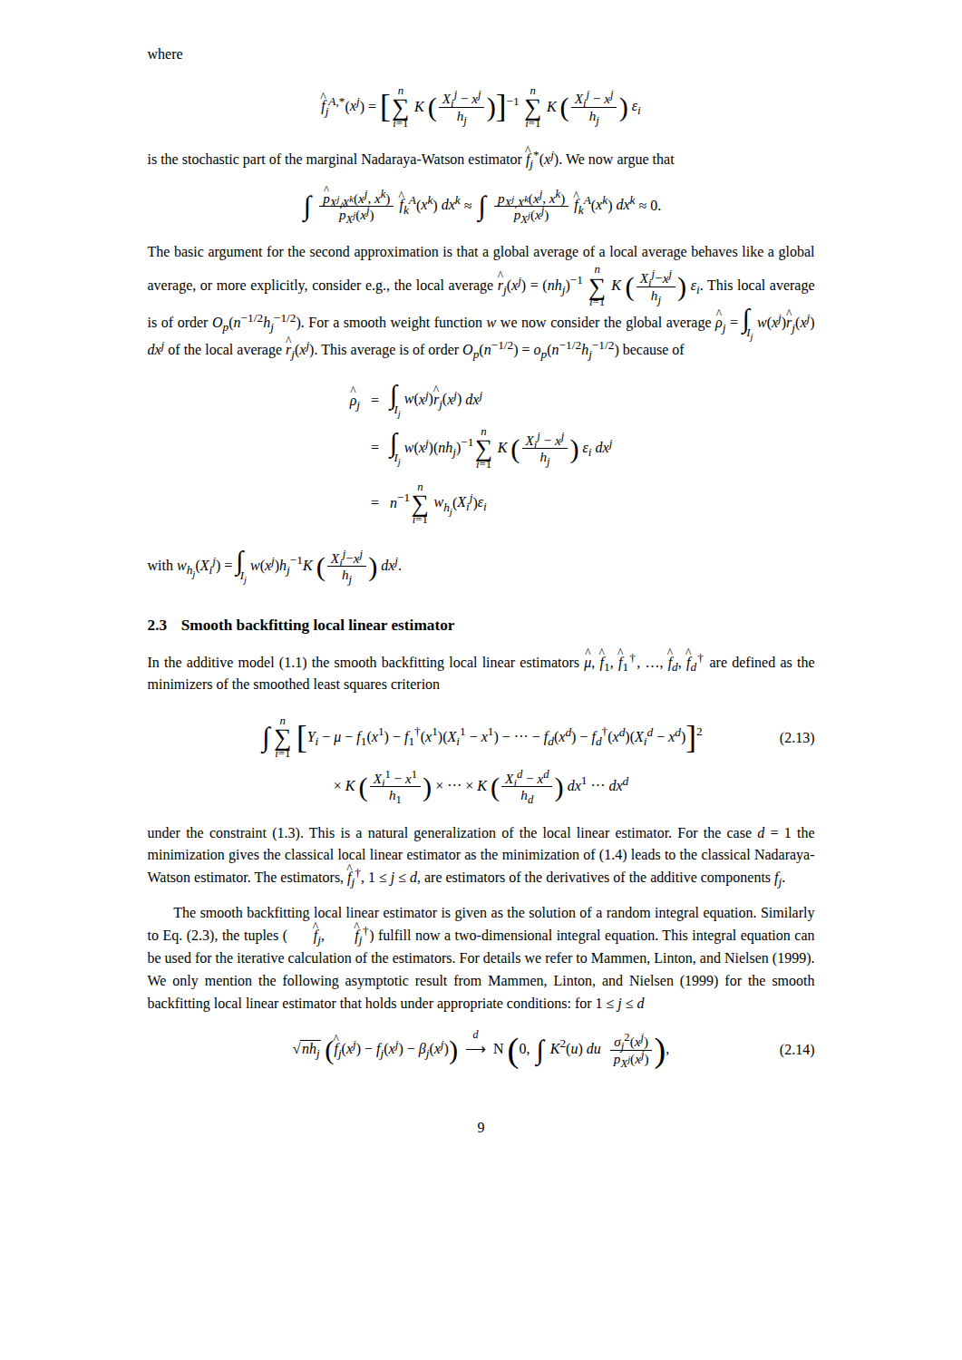where
^fjA,*(xj) = [n∑i=1 K (Xij − xj hj)]−1 n∑i=1 K (Xij − xj hj) εi
is the stochastic part of the marginal Nadaraya-Watson estimator ^fj*(xj). We now argue that
∫ ^pXj,Xk(xj, xk)^pXj(xj) ^fkA(xk) dxk ≈ ∫ pXj,Xk(xj, xk) pXj(xj) ^fkA(xk) dxk ≈ 0.
The basic argument for the second approximation is that a global average of a local average behaves like a global average, or more explicitly, consider e.g., the local average ^rj(xj) = (nhj)−1 n∑i=1 K (Xij−xj hj) εi. This local average is of order Op(n−1/2hj−1/2). For a smooth weight function w we now consider the global average ^ρj = ∫Ij w(xj)^rj(xj) dxj of the local average ^rj(xj). This average is of order Op(n−1/2) = op(n−1/2hj−1/2) because of
| ^ ρ j | = | ∫ I j w ( x j ) ^ r j ( x j ) dx j |
| | = | ∫ I j w ( x j )( nh j ) −1 n ∑ i =1 K ( X i j − x j h j ) ε i dx j |
| | = | n −1 n ∑ i =1 w h j ( X i j ) ε i |
with whj(Xij) = ∫Ij w(xj)hj−1K (Xij−xj hj) dxj.
2.3 Smooth backfitting local linear estimator
In the additive model (1.1) the smooth backfitting local linear estimators ^μ, ^f1, ^f1†, …, ^fd, ^fd† are defined as the minimizers of the smoothed least squares criterion
∫n∑i=1 [Yi − μ − f1(x1) − f1†(x1)(Xi1 − x1) − ··· − fd(xd) − fd†(xd)(Xid − xd)]2
(2.13)
× K (Xi1 − x1 h1) × ··· × K (Xid − xd hd) dx1 ··· dxd
under the constraint (1.3). This is a natural generalization of the local linear estimator. For the case d = 1 the minimization gives the classical local linear estimator as the minimization of (1.4) leads to the classical Nadaraya-Watson estimator. The estimators, ^fj†, 1 ≤ j ≤ d, are estimators of the derivatives of the additive components fj.
The smooth backfitting local linear estimator is given as the solution of a random integral equation. Similarly to Eq. (2.3), the tuples (^fj, ^fj†) fulfill now a two-dimensional integral equation. This integral equation can be used for the iterative calculation of the estimators. For details we refer to Mammen, Linton, and Nielsen (1999). We only mention the following asymptotic result from Mammen, Linton, and Nielsen (1999) for the smooth backfitting local linear estimator that holds under appropriate conditions: for 1 ≤ j ≤ d
√nhj (^fj(xj) − fj(xj) − βj(xj)) d⟶ N (0, ∫ K2(u) du σj2(xj) pXj(xj)),
(2.14)
9